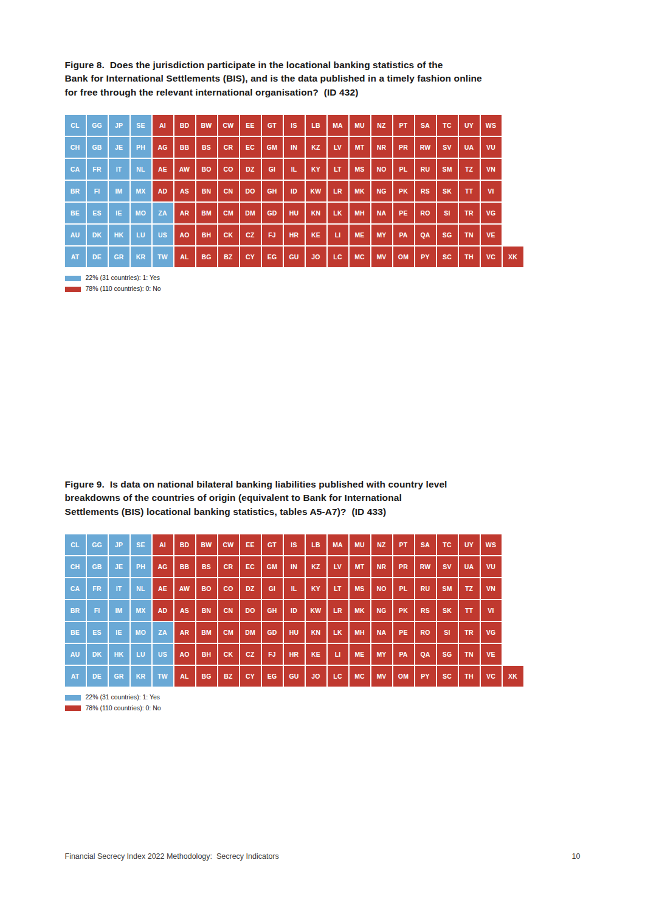Figure 8. Does the jurisdiction participate in the locational banking statistics of the
Bank for International Settlements (BIS), and is the data published in a timely fashion online
for free through the relevant international organisation? (ID 432)
CL
GG
JP
SE
AI
BD
BW
CW
EE
GT
IS
LB
MA
MU
NZ
PT
SA
TC
UY
WS
CH
GB
JE
PH
AG
BB
BS
CR
EC
GM
IN
KZ
LV
MT
NR
PR
RW
SV
UA
VU
CA
FR
IT
NL
AE
AW
BO
CO
DZ
GI
IL
KY
LT
MS
NO
PL
RU
SM
TZ
VN
BR
FI
IM
MX
AD
AS
BN
CN
DO
GH
ID
KW
LR
MK
NG
PK
RS
SK
TT
VI
BE
ES
IE
MO
ZA
AR
BM
CM
DM
GD
HU
KN
LK
MH
NA
PE
RO
SI
TR
VG
AU
DK
HK
LU
US
AO
BH
CK
CZ
FJ
HR
KE
LI
ME
MY
PA
QA
SG
TN
VE
AT
DE
GR
KR
TW
AL
BG
BZ
CY
EG
GU
JO
LC
MC
MV
OM
PY
SC
TH
VC
XK
22% (31 countries): 1: Yes
78% (110 countries): 0: No
Figure 9. Is data on national bilateral banking liabilities published with country level
breakdowns of the countries of origin (equivalent to Bank for International
Settlements (BIS) locational banking statistics, tables A5-A7)? (ID 433)
CL
GG
JP
SE
AI
BD
BW
CW
EE
GT
IS
LB
MA
MU
NZ
PT
SA
TC
UY
WS
CH
GB
JE
PH
AG
BB
BS
CR
EC
GM
IN
KZ
LV
MT
NR
PR
RW
SV
UA
VU
CA
FR
IT
NL
AE
AW
BO
CO
DZ
GI
IL
KY
LT
MS
NO
PL
RU
SM
TZ
VN
BR
FI
IM
MX
AD
AS
BN
CN
DO
GH
ID
KW
LR
MK
NG
PK
RS
SK
TT
VI
BE
ES
IE
MO
ZA
AR
BM
CM
DM
GD
HU
KN
LK
MH
NA
PE
RO
SI
TR
VG
AU
DK
HK
LU
US
AO
BH
CK
CZ
FJ
HR
KE
LI
ME
MY
PA
QA
SG
TN
VE
AT
DE
GR
KR
TW
AL
BG
BZ
CY
EG
GU
JO
LC
MC
MV
OM
PY
SC
TH
VC
XK
22% (31 countries): 1: Yes
78% (110 countries): 0: No
Financial Secrecy Index 2022 Methodology: Secrecy Indicators
10